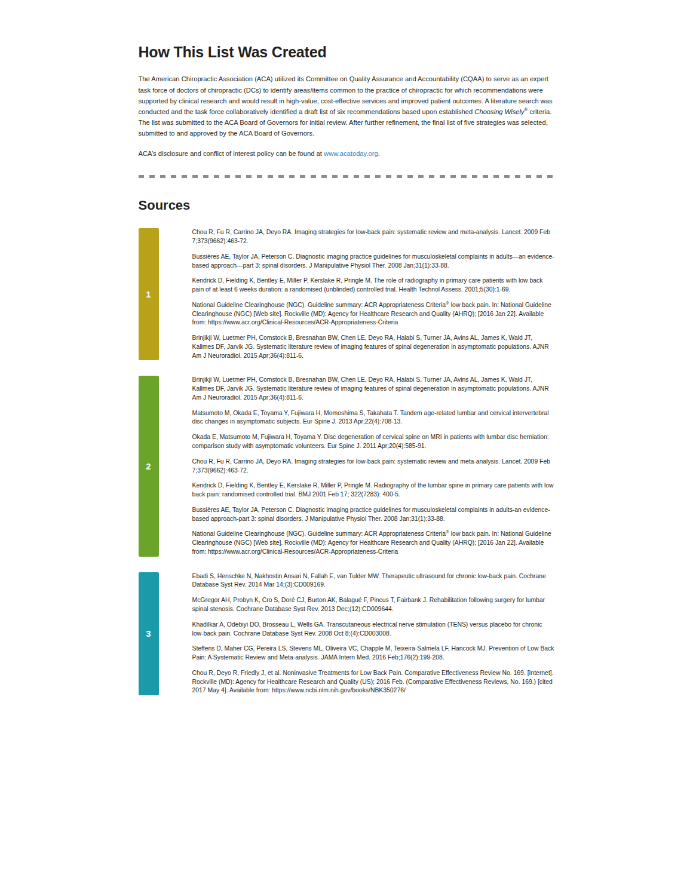How This List Was Created
The American Chiropractic Association (ACA) utilized its Committee on Quality Assurance and Accountability (CQAA) to serve as an expert task force of doctors of chiropractic (DCs) to identify areas/items common to the practice of chiropractic for which recommendations were supported by clinical research and would result in high-value, cost-effective services and improved patient outcomes. A literature search was conducted and the task force collaboratively identified a draft list of six recommendations based upon established Choosing Wisely® criteria. The list was submitted to the ACA Board of Governors for initial review. After further refinement, the final list of five strategies was selected, submitted to and approved by the ACA Board of Governors.
ACA’s disclosure and conflict of interest policy can be found at www.acatoday.org.
Sources
1
Chou R, Fu R, Carrino JA, Deyo RA. Imaging strategies for low-back pain: systematic review and meta-analysis. Lancet. 2009 Feb 7;373(9662):463-72.
Bussières AE, Taylor JA, Peterson C. Diagnostic imaging practice guidelines for musculoskeletal complaints in adults—an evidence-based approach—part 3: spinal disorders. J Manipulative Physiol Ther. 2008 Jan;31(1):33-88.
Kendrick D, Fielding K, Bentley E, Miller P, Kerslake R, Pringle M. The role of radiography in primary care patients with low back pain of at least 6 weeks duration: a randomised (unblinded) controlled trial. Health Technol Assess. 2001;5(30):1-69.
National Guideline Clearinghouse (NGC). Guideline summary: ACR Appropriateness Criteria® low back pain. In: National Guideline Clearinghouse (NGC) [Web site]. Rockville (MD): Agency for Healthcare Research and Quality (AHRQ); [2016 Jan 22]. Available from: https://www.acr.org/Clinical-Resources/ACR-Appropriateness-Criteria
Brinjikji W, Luetmer PH, Comstock B, Bresnahan BW, Chen LE, Deyo RA, Halabi S, Turner JA, Avins AL, James K, Wald JT, Kallmes DF, Jarvik JG. Systematic literature review of imaging features of spinal degeneration in asymptomatic populations. AJNR Am J Neuroradiol. 2015 Apr;36(4):811-6.
2
Brinjikji W, Luetmer PH, Comstock B, Bresnahan BW, Chen LE, Deyo RA, Halabi S, Turner JA, Avins AL, James K, Wald JT, Kallmes DF, Jarvik JG. Systematic literature review of imaging features of spinal degeneration in asymptomatic populations. AJNR Am J Neuroradiol. 2015 Apr;36(4):811-6.
Matsumoto M, Okada E, Toyama Y, Fujiwara H, Momoshima S, Takahata T. Tandem age-related lumbar and cervical intervertebral disc changes in asymptomatic subjects. Eur Spine J. 2013 Apr;22(4):708-13.
Okada E, Matsumoto M, Fujiwara H, Toyama Y. Disc degeneration of cervical spine on MRI in patients with lumbar disc herniation: comparison study with asymptomatic volunteers. Eur Spine J. 2011 Apr;20(4):585-91.
Chou R, Fu R, Carrino JA, Deyo RA. Imaging strategies for low-back pain: systematic review and meta-analysis. Lancet. 2009 Feb 7;373(9662):463-72.
Kendrick D, Fielding K, Bentley E, Kerslake R, Miller P, Pringle M. Radiography of the lumbar spine in primary care patients with low back pain: randomised controlled trial. BMJ 2001 Feb 17; 322(7283): 400-5.
Bussières AE, Taylor JA, Peterson C. Diagnostic imaging practice guidelines for musculoskeletal complaints in adults-an evidence-based approach-part 3: spinal disorders. J Manipulative Physiol Ther. 2008 Jan;31(1):33-88.
National Guideline Clearinghouse (NGC). Guideline summary: ACR Appropriateness Criteria® low back pain. In: National Guideline Clearinghouse (NGC) [Web site]. Rockville (MD): Agency for Healthcare Research and Quality (AHRQ); [2016 Jan 22]. Available from: https://www.acr.org/Clinical-Resources/ACR-Appropriateness-Criteria
3
Ebadi S, Henschke N, Nakhostin Ansari N, Fallah E, van Tulder MW. Therapeutic ultrasound for chronic low-back pain. Cochrane Database Syst Rev. 2014 Mar 14;(3):CD009169.
McGregor AH, Probyn K, Cro S, Doré CJ, Burton AK, Balagué F, Pincus T, Fairbank J. Rehabilitation following surgery for lumbar spinal stenosis. Cochrane Database Syst Rev. 2013 Dec;(12):CD009644.
Khadilkar A, Odebiyi DO, Brosseau L, Wells GA. Transcutaneous electrical nerve stimulation (TENS) versus placebo for chronic low-back pain. Cochrane Database Syst Rev. 2008 Oct 8;(4):CD003008.
Steffens D, Maher CG, Pereira LS, Stevens ML, Oliveira VC, Chapple M, Teixeira-Salmela LF, Hancock MJ. Prevention of Low Back Pain: A Systematic Review and Meta-analysis. JAMA Intern Med. 2016 Feb;176(2):199-208.
Chou R, Deyo R, Friedly J, et al. Noninvasive Treatments for Low Back Pain. Comparative Effectiveness Review No. 169. [Internet]. Rockville (MD): Agency for Healthcare Research and Quality (US); 2016 Feb. (Comparative Effectiveness Reviews, No. 169.) [cited 2017 May 4]. Available from: https://www.ncbi.nlm.nih.gov/books/NBK350276/